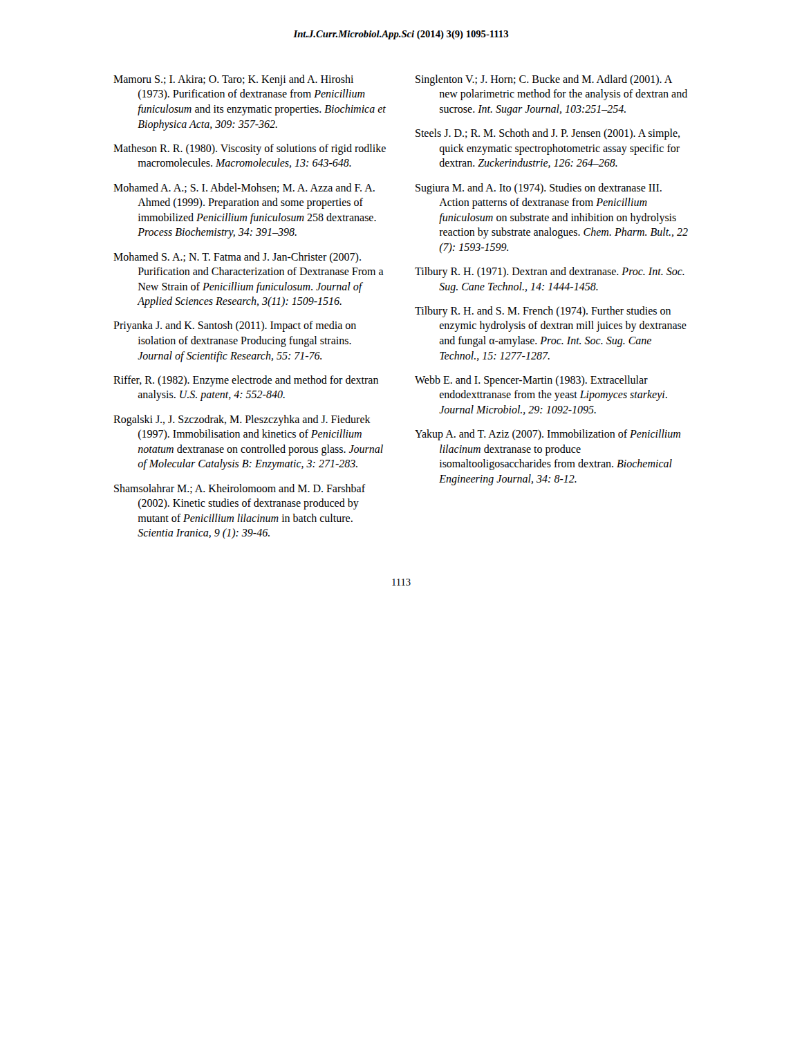Int.J.Curr.Microbiol.App.Sci (2014) 3(9) 1095-1113
Mamoru S.; I. Akira; O. Taro; K. Kenji and A. Hiroshi (1973). Purification of dextranase from Penicillium funiculosum and its enzymatic properties. Biochimica et Biophysica Acta, 309: 357-362.
Matheson R. R. (1980). Viscosity of solutions of rigid rodlike macromolecules. Macromolecules, 13: 643-648.
Mohamed A. A.; S. I. Abdel-Mohsen; M. A. Azza and F. A. Ahmed (1999). Preparation and some properties of immobilized Penicillium funiculosum 258 dextranase. Process Biochemistry, 34: 391–398.
Mohamed S. A.; N. T. Fatma and J. Jan-Christer (2007). Purification and Characterization of Dextranase From a New Strain of Penicillium funiculosum. Journal of Applied Sciences Research, 3(11): 1509-1516.
Priyanka J. and K. Santosh (2011). Impact of media on isolation of dextranase Producing fungal strains. Journal of Scientific Research, 55: 71-76.
Riffer, R. (1982). Enzyme electrode and method for dextran analysis. U.S. patent, 4: 552-840.
Rogalski J., J. Szczodrak, M. Pleszczyhka and J. Fiedurek (1997). Immobilisation and kinetics of Penicillium notatum dextranase on controlled porous glass. Journal of Molecular Catalysis B: Enzymatic, 3: 271-283.
Shamsolahrar M.; A. Kheirolomoom and M. D. Farshbaf (2002). Kinetic studies of dextranase produced by mutant of Penicillium lilacinum in batch culture. Scientia Iranica, 9 (1): 39-46.
Singlenton V.; J. Horn; C. Bucke and M. Adlard (2001). A new polarimetric method for the analysis of dextran and sucrose. Int. Sugar Journal, 103:251–254.
Steels J. D.; R. M. Schoth and J. P. Jensen (2001). A simple, quick enzymatic spectrophotometric assay specific for dextran. Zuckerindustrie, 126: 264–268.
Sugiura M. and A. Ito (1974). Studies on dextranase III. Action patterns of dextranase from Penicillium funiculosum on substrate and inhibition on hydrolysis reaction by substrate analogues. Chem. Pharm. Bult., 22 (7): 1593-1599.
Tilbury R. H. (1971). Dextran and dextranase. Proc. Int. Soc. Sug. Cane Technol., 14: 1444-1458.
Tilbury R. H. and S. M. French (1974). Further studies on enzymic hydrolysis of dextran mill juices by dextranase and fungal α-amylase. Proc. Int. Soc. Sug. Cane Technol., 15: 1277-1287.
Webb E. and I. Spencer-Martin (1983). Extracellular endodexttranase from the yeast Lipomyces starkeyi. Journal Microbiol., 29: 1092-1095.
Yakup A. and T. Aziz (2007). Immobilization of Penicillium lilacinum dextranase to produce isomaltooligosaccharides from dextran. Biochemical Engineering Journal, 34: 8-12.
1113